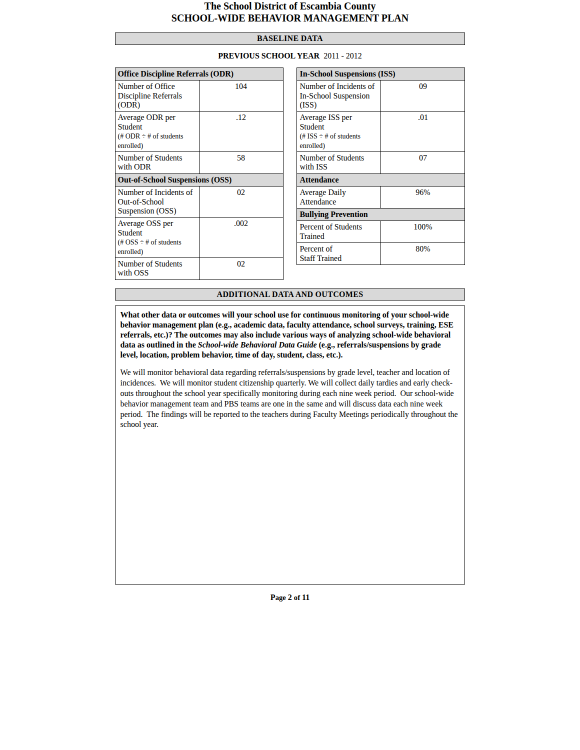The School District of Escambia County
SCHOOL-WIDE BEHAVIOR MANAGEMENT PLAN
BASELINE DATA
PREVIOUS SCHOOL YEAR 2011 - 2012
| Office Discipline Referrals (ODR) |
| --- |
| Number of Office Discipline Referrals (ODR) | 104 |
| Average ODR per Student (# ODR ÷ # of students enrolled) | .12 |
| Number of Students with ODR | 58 |
| Out-of-School Suspensions (OSS) |
| Number of Incidents of Out-of-School Suspension (OSS) | 02 |
| Average OSS per Student (# OSS ÷ # of students enrolled) | .002 |
| Number of Students with OSS | 02 |
| In-School Suspensions (ISS) |
| --- |
| Number of Incidents of In-School Suspension (ISS) | 09 |
| Average ISS per Student (# ISS ÷ # of students enrolled) | .01 |
| Number of Students with ISS | 07 |
| Attendance |
| Average Daily Attendance | 96% |
| Bullying Prevention |
| Percent of Students Trained | 100% |
| Percent of Staff Trained | 80% |
ADDITIONAL DATA AND OUTCOMES
What other data or outcomes will your school use for continuous monitoring of your school-wide behavior management plan (e.g., academic data, faculty attendance, school surveys, training, ESE referrals, etc.)? The outcomes may also include various ways of analyzing school-wide behavioral data as outlined in the School-wide Behavioral Data Guide (e.g., referrals/suspensions by grade level, location, problem behavior, time of day, student, class, etc.).
We will monitor behavioral data regarding referrals/suspensions by grade level, teacher and location of incidences. We will monitor student citizenship quarterly. We will collect daily tardies and early check-outs throughout the school year specifically monitoring during each nine week period. Our school-wide behavior management team and PBS teams are one in the same and will discuss data each nine week period. The findings will be reported to the teachers during Faculty Meetings periodically throughout the school year.
Page 2 of 11